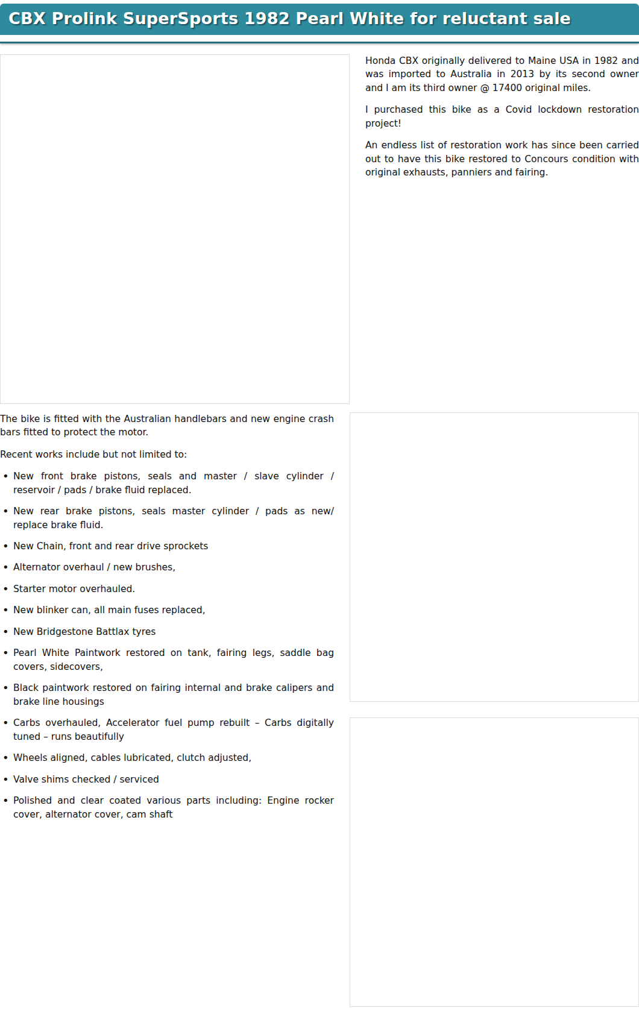CBX Prolink SuperSports 1982 Pearl White for reluctant sale
Honda CBX originally delivered to Maine USA in 1982 and was imported to Australia in 2013 by its second owner and I am its third owner @ 17400 original miles.
I purchased this bike as a Covid lockdown restoration project!
An endless list of restoration work has since been carried out to have this bike restored to Concours condition with original exhausts, panniers and fairing.
The bike is fitted with the Australian handlebars and new engine crash bars fitted to protect the motor.
Recent works include but not limited to:
New front brake pistons, seals and master / slave cylinder / reservoir / pads / brake fluid replaced.
New rear brake pistons, seals master cylinder / pads as new/ replace brake fluid.
New Chain, front and rear drive sprockets
Alternator overhaul / new brushes,
Starter motor overhauled.
New blinker can, all main fuses replaced,
New Bridgestone Battlax tyres
Pearl White Paintwork restored on tank, fairing legs, saddle bag covers, sidecovers,
Black paintwork restored on fairing internal and brake calipers and brake line housings
Carbs overhauled, Accelerator fuel pump rebuilt – Carbs digitally tuned – runs beautifully
Wheels aligned, cables lubricated, clutch adjusted,
Valve shims checked / serviced
Polished and clear coated various parts including: Engine rocker cover, alternator cover, cam shaft